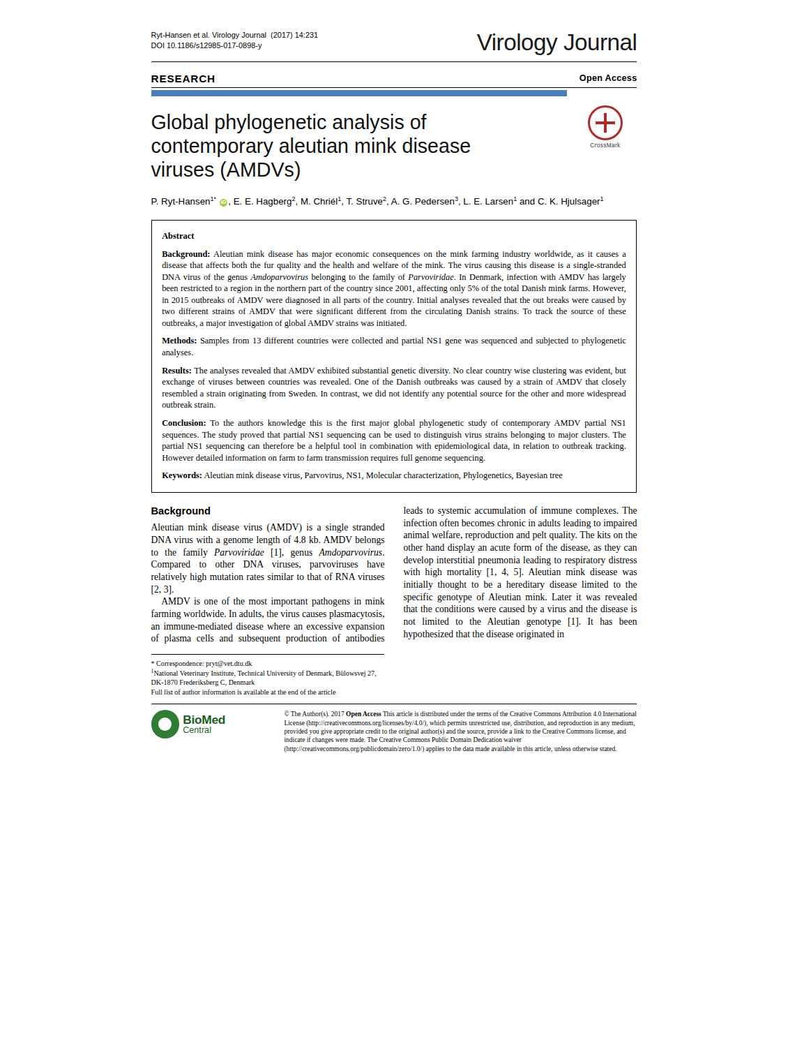Ryt-Hansen et al. Virology Journal (2017) 14:231
DOI 10.1186/s12985-017-0898-y
Virology Journal
Research
Open Access
CrossMark
Global phylogenetic analysis of
contemporary aleutian mink disease
viruses (AMDVs)
P. Ryt-Hansen1* iD, E. E. Hagberg2, M. Chriél1, T. Struve2, A. G. Pedersen3, L. E. Larsen1 and C. K. Hjulsager1
Abstract
Background: Aleutian mink disease has major economic consequences on the mink farming industry worldwide, as it causes a disease that affects both the fur quality and the health and welfare of the mink. The virus causing this disease is a single-stranded DNA virus of the genus Amdoparvovirus belonging to the family of Parvoviridae. In Denmark, infection with AMDV has largely been restricted to a region in the northern part of the country since 2001, affecting only 5% of the total Danish mink farms. However, in 2015 outbreaks of AMDV were diagnosed in all parts of the country. Initial analyses revealed that the out breaks were caused by two different strains of AMDV that were significant different from the circulating Danish strains. To track the source of these outbreaks, a major investigation of global AMDV strains was initiated.
Methods: Samples from 13 different countries were collected and partial NS1 gene was sequenced and subjected to phylogenetic analyses.
Results: The analyses revealed that AMDV exhibited substantial genetic diversity. No clear country wise clustering was evident, but exchange of viruses between countries was revealed. One of the Danish outbreaks was caused by a strain of AMDV that closely resembled a strain originating from Sweden. In contrast, we did not identify any potential source for the other and more widespread outbreak strain.
Conclusion: To the authors knowledge this is the first major global phylogenetic study of contemporary AMDV partial NS1 sequences. The study proved that partial NS1 sequencing can be used to distinguish virus strains belonging to major clusters. The partial NS1 sequencing can therefore be a helpful tool in combination with epidemiological data, in relation to outbreak tracking. However detailed information on farm to farm transmission requires full genome sequencing.
Keywords: Aleutian mink disease virus, Parvovirus, NS1, Molecular characterization, Phylogenetics, Bayesian tree
Background
Aleutian mink disease virus (AMDV) is a single stranded DNA virus with a genome length of 4.8 kb. AMDV belongs to the family Parvoviridae [1], genus Amdoparvovirus. Compared to other DNA viruses, parvoviruses have relatively high mutation rates similar to that of RNA viruses [2, 3].
AMDV is one of the most important pathogens in mink farming worldwide. In adults, the virus causes plasmacytosis, an immune-mediated disease where an excessive expansion of plasma cells and subsequent production of antibodies leads to systemic accumulation of immune complexes. The infection often becomes chronic in adults leading to impaired animal welfare, reproduction and pelt quality. The kits on the other hand display an acute form of the disease, as they can develop interstitial pneumonia leading to respiratory distress with high mortality [1, 4, 5]. Aleutian mink disease was initially thought to be a hereditary disease limited to the specific genotype of Aleutian mink. Later it was revealed that the conditions were caused by a virus and the disease is not limited to the Aleutian genotype [1]. It has been hypothesized that the disease originated in
* Correspondence: pryt@vet.dtu.dk
1National Veterinary Institute, Technical University of Denmark, Bülowsvej 27, DK-1870 Frederiksberg C, Denmark
Full list of author information is available at the end of the article
BioMed
Central
© The Author(s). 2017 Open Access This article is distributed under the terms of the Creative Commons Attribution 4.0 International License (http://creativecommons.org/licenses/by/4.0/), which permits unrestricted use, distribution, and reproduction in any medium, provided you give appropriate credit to the original author(s) and the source, provide a link to the Creative Commons license, and indicate if changes were made. The Creative Commons Public Domain Dedication waiver (http://creativecommons.org/publicdomain/zero/1.0/) applies to the data made available in this article, unless otherwise stated.